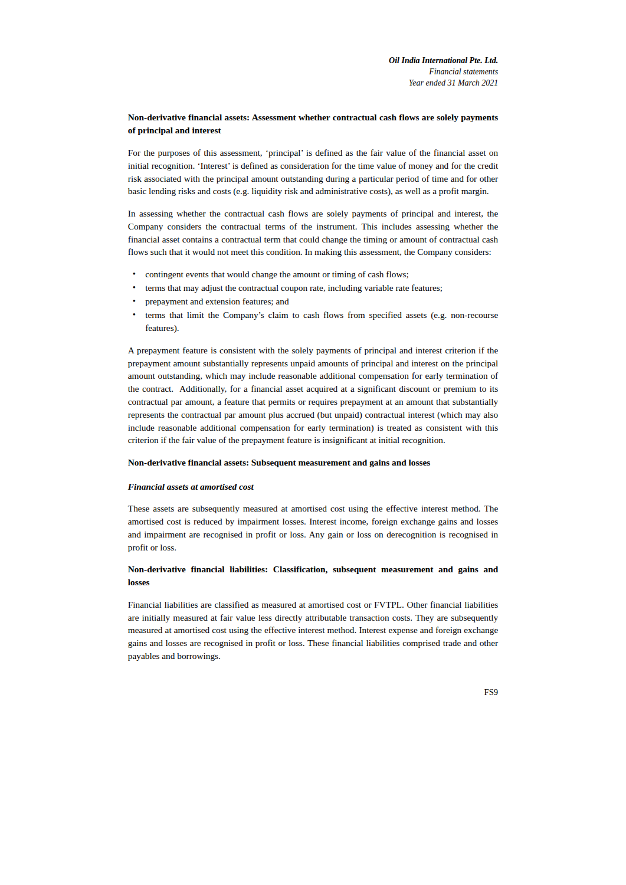Oil India International Pte. Ltd.
Financial statements
Year ended 31 March 2021
Non-derivative financial assets: Assessment whether contractual cash flows are solely payments of principal and interest
For the purposes of this assessment, ‘principal’ is defined as the fair value of the financial asset on initial recognition. ‘Interest’ is defined as consideration for the time value of money and for the credit risk associated with the principal amount outstanding during a particular period of time and for other basic lending risks and costs (e.g. liquidity risk and administrative costs), as well as a profit margin.
In assessing whether the contractual cash flows are solely payments of principal and interest, the Company considers the contractual terms of the instrument. This includes assessing whether the financial asset contains a contractual term that could change the timing or amount of contractual cash flows such that it would not meet this condition. In making this assessment, the Company considers:
contingent events that would change the amount or timing of cash flows;
terms that may adjust the contractual coupon rate, including variable rate features;
prepayment and extension features; and
terms that limit the Company’s claim to cash flows from specified assets (e.g. non-recourse features).
A prepayment feature is consistent with the solely payments of principal and interest criterion if the prepayment amount substantially represents unpaid amounts of principal and interest on the principal amount outstanding, which may include reasonable additional compensation for early termination of the contract. Additionally, for a financial asset acquired at a significant discount or premium to its contractual par amount, a feature that permits or requires prepayment at an amount that substantially represents the contractual par amount plus accrued (but unpaid) contractual interest (which may also include reasonable additional compensation for early termination) is treated as consistent with this criterion if the fair value of the prepayment feature is insignificant at initial recognition.
Non-derivative financial assets: Subsequent measurement and gains and losses
Financial assets at amortised cost
These assets are subsequently measured at amortised cost using the effective interest method. The amortised cost is reduced by impairment losses. Interest income, foreign exchange gains and losses and impairment are recognised in profit or loss. Any gain or loss on derecognition is recognised in profit or loss.
Non-derivative financial liabilities: Classification, subsequent measurement and gains and losses
Financial liabilities are classified as measured at amortised cost or FVTPL. Other financial liabilities are initially measured at fair value less directly attributable transaction costs. They are subsequently measured at amortised cost using the effective interest method. Interest expense and foreign exchange gains and losses are recognised in profit or loss. These financial liabilities comprised trade and other payables and borrowings.
FS9